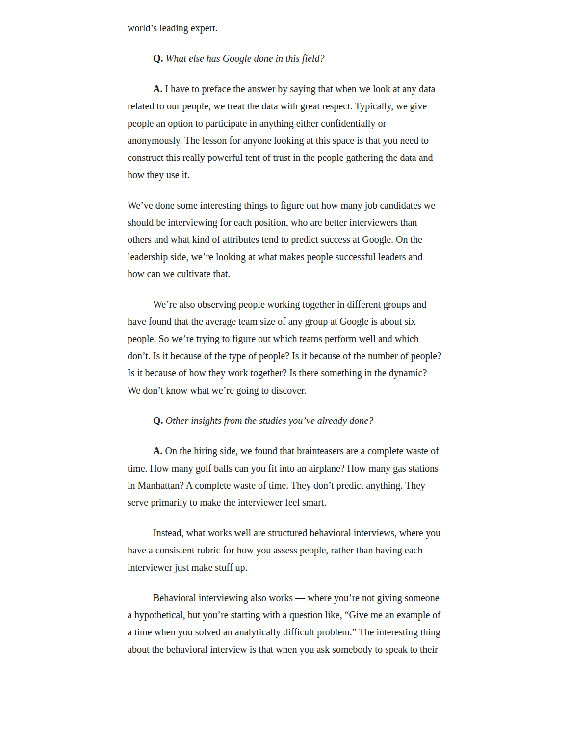world’s leading expert.
Q. What else has Google done in this field?
A. I have to preface the answer by saying that when we look at any data related to our people, we treat the data with great respect. Typically, we give people an option to participate in anything either confidentially or anonymously. The lesson for anyone looking at this space is that you need to construct this really powerful tent of trust in the people gathering the data and how they use it.
We’ve done some interesting things to figure out how many job candidates we should be interviewing for each position, who are better interviewers than others and what kind of attributes tend to predict success at Google. On the leadership side, we’re looking at what makes people successful leaders and how can we cultivate that.
We’re also observing people working together in different groups and have found that the average team size of any group at Google is about six people. So we’re trying to figure out which teams perform well and which don’t. Is it because of the type of people? Is it because of the number of people? Is it because of how they work together? Is there something in the dynamic? We don’t know what we’re going to discover.
Q. Other insights from the studies you’ve already done?
A. On the hiring side, we found that brainteasers are a complete waste of time. How many golf balls can you fit into an airplane? How many gas stations in Manhattan? A complete waste of time. They don’t predict anything. They serve primarily to make the interviewer feel smart.
Instead, what works well are structured behavioral interviews, where you have a consistent rubric for how you assess people, rather than having each interviewer just make stuff up.
Behavioral interviewing also works — where you’re not giving someone a hypothetical, but you’re starting with a question like, “Give me an example of a time when you solved an analytically difficult problem.” The interesting thing about the behavioral interview is that when you ask somebody to speak to their